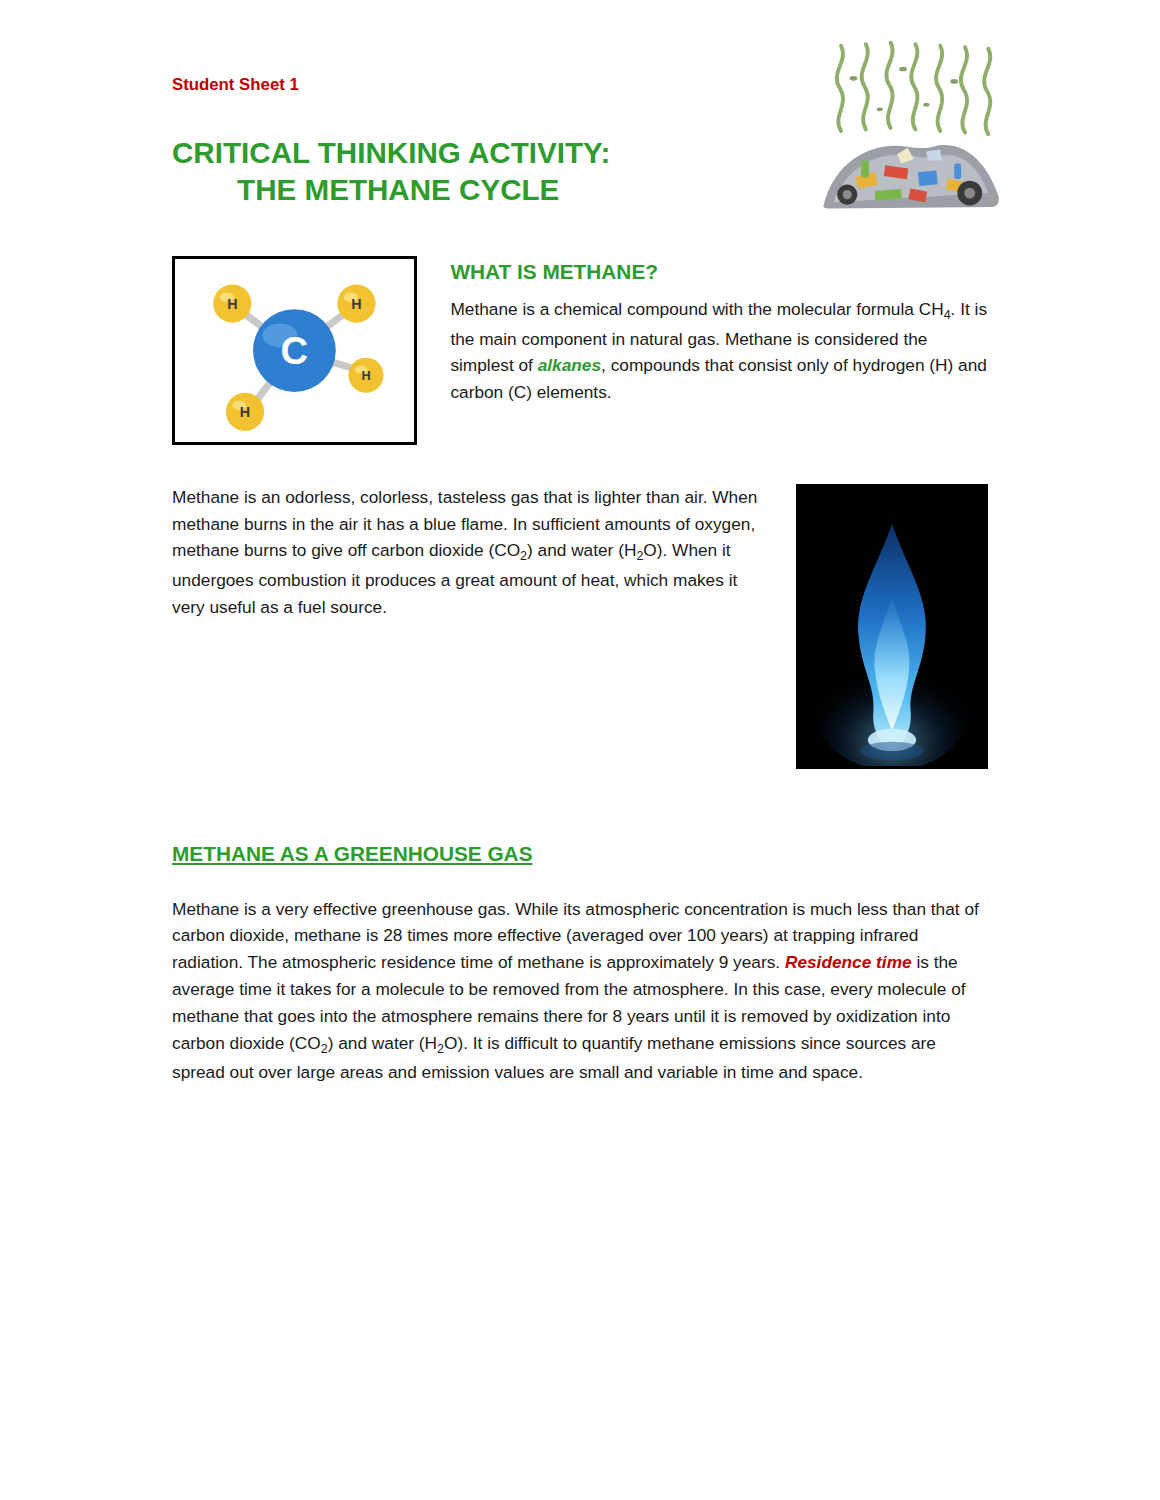Pile of garbage emitting green fumes
Student Sheet 1
CRITICAL THINKING ACTIVITY:THE METHANE CYCLE
Methane molecule model C H H H H
WHAT IS METHANE?
Methane is a chemical compound with the molecular formula CH4. It is the main component in natural gas. Methane is considered the simplest of alkanes, compounds that consist only of hydrogen (H) and carbon (C) elements.
Blue methane flame
Methane is an odorless, colorless, tasteless gas that is lighter than air. When methane burns in the air it has a blue flame. In sufficient amounts of oxygen, methane burns to give off carbon dioxide (CO2) and water (H2O). When it undergoes combustion it produces a great amount of heat, which makes it very useful as a fuel source.
METHANE AS A GREENHOUSE GAS
Methane is a very effective greenhouse gas. While its atmospheric concentration is much less than that of carbon dioxide, methane is 28 times more effective (averaged over 100 years) at trapping infrared radiation. The atmospheric residence time of methane is approximately 9 years. Residence time is the average time it takes for a molecule to be removed from the atmosphere. In this case, every molecule of methane that goes into the atmosphere remains there for 8 years until it is removed by oxidization into carbon dioxide (CO2) and water (H2O). It is difficult to quantify methane emissions since sources are spread out over large areas and emission values are small and variable in time and space.